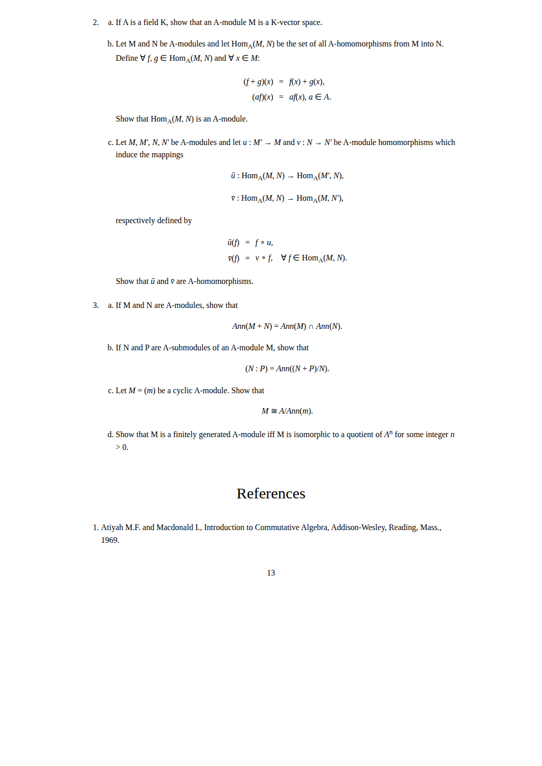If A is a field K, show that an A-module M is a K-vector space.
Let M and N be A-modules and let HomA(M, N) be the set of all A-homomorphisms from M into N. Define ∀ f, g ∈ HomA(M, N) and ∀ x ∈ M:
| ( f + g )( x ) | = | f ( x ) + g ( x ), |
| ( af )( x ) | = | af ( x ), a ∈ A . |
Show that HomA(M, N) is an A-module.
Let M, M′, N, N′ be A-modules and let u : M′ → M and v : N → N′ be A-module homomorphisms which induce the mappings
ū : HomA(M, N) → HomA(M′, N),
v̄ : HomA(M, N) → HomA(M, N′),
respectively defined by
| ū ( f ) | = | f ∘ u , |
| v̄ ( f ) | = | v ∘ f , ∀ f ∈ Hom A ( M , N ). |
Show that ū and v̄ are A-homomorphisms.
If M and N are A-modules, show that
Ann(M + N) = Ann(M) ∩ Ann(N).
If N and P are A-submodules of an A-module M, show that
(N : P) = Ann((N + P)/N).
Let M = (m) be a cyclic A-module. Show that
M ≅ A/Ann(m).
Show that M is a finitely generated A-module iff M is isomorphic to a quotient of An for some integer n > 0.
References
Atiyah M.F. and Macdonald I., Introduction to Commutative Algebra, Addison-Wesley, Reading, Mass., 1969.
13